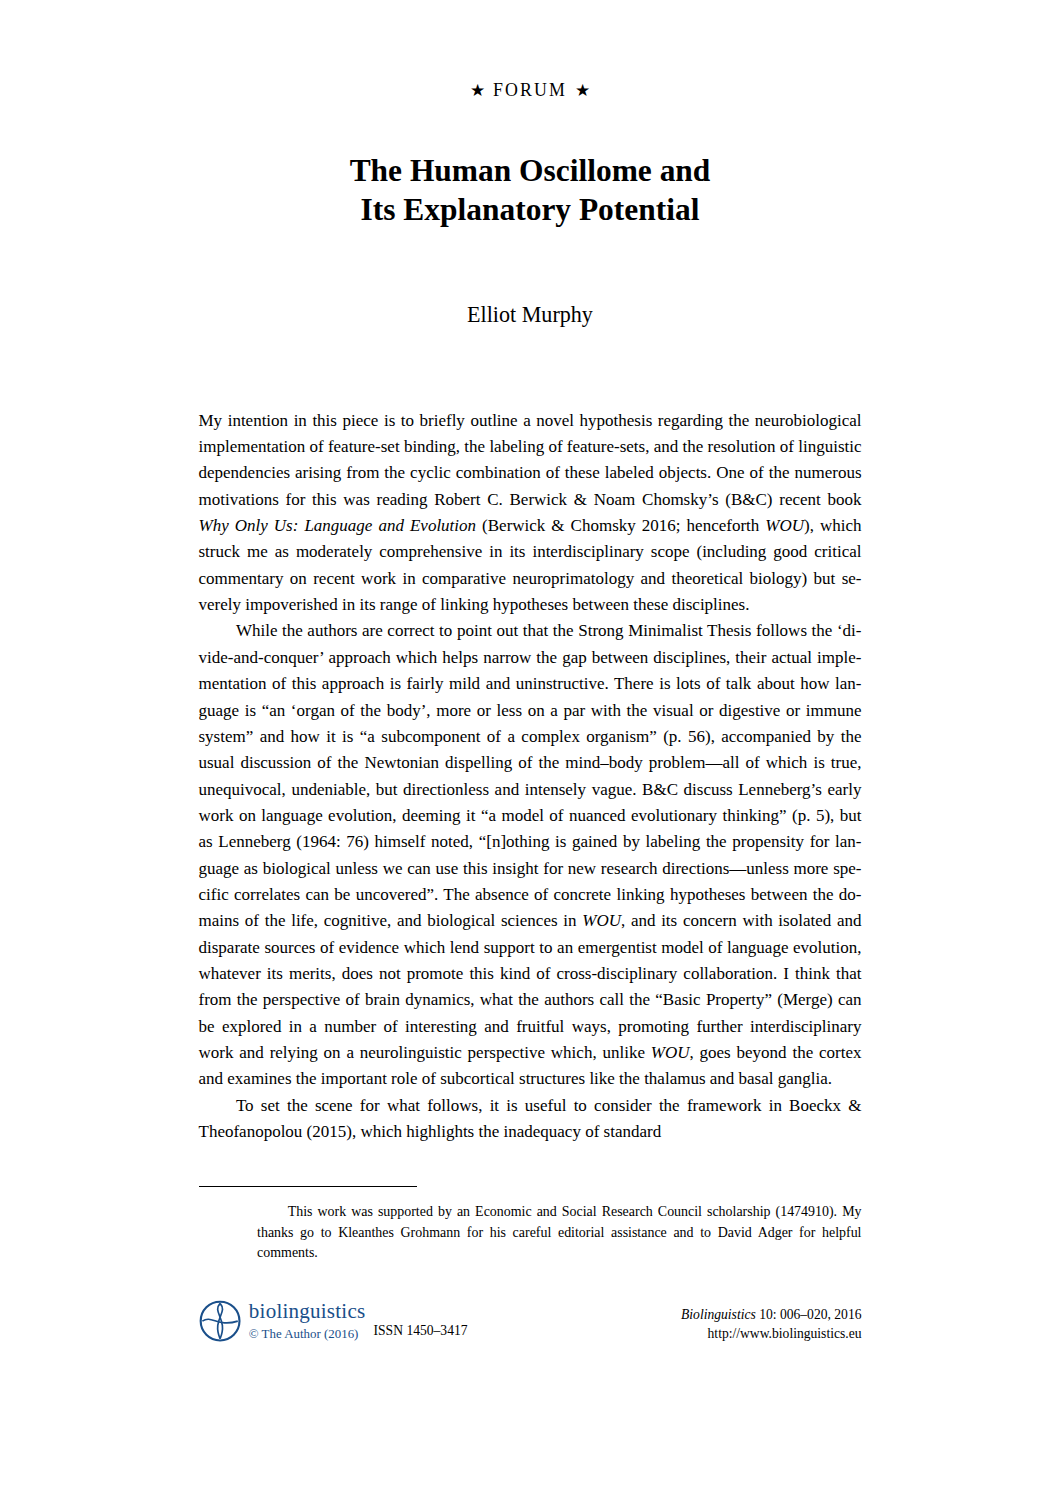★FORUM★
The Human Oscillome and
Its Explanatory Potential
Elliot Murphy
My intention in this piece is to briefly outline a novel hypothesis regarding the neurobiological implementation of feature-set binding, the labeling of feature-sets, and the resolution of linguistic dependencies arising from the cyclic combination of these labeled objects. One of the numerous motivations for this was reading Robert C. Berwick & Noam Chomsky’s (B&C) recent book Why Only Us: Language and Evolution (Berwick & Chomsky 2016; henceforth WOU), which struck me as moderately comprehensive in its interdisciplinary scope (including good critical commentary on recent work in comparative neuroprimatology and theoretical biology) but severely impoverished in its range of linking hypotheses between these disciplines.
While the authors are correct to point out that the Strong Minimalist Thesis follows the ‘divide-and-conquer’ approach which helps narrow the gap between disciplines, their actual implementation of this approach is fairly mild and uninstructive. There is lots of talk about how language is “an ‘organ of the body’, more or less on a par with the visual or digestive or immune system” and how it is “a subcomponent of a complex organism” (p. 56), accompanied by the usual discussion of the Newtonian dispelling of the mind–body problem—all of which is true, unequivocal, undeniable, but directionless and intensely vague. B&C discuss Lenneberg’s early work on language evolution, deeming it “a model of nuanced evolutionary thinking” (p. 5), but as Lenneberg (1964: 76) himself noted, “[n]othing is gained by labeling the propensity for language as biological unless we can use this insight for new research directions—unless more specific correlates can be uncovered”. The absence of concrete linking hypotheses between the domains of the life, cognitive, and biological sciences in WOU, and its concern with isolated and disparate sources of evidence which lend support to an emergentist model of language evolution, whatever its merits, does not promote this kind of cross-disciplinary collaboration. I think that from the perspective of brain dynamics, what the authors call the “Basic Property” (Merge) can be explored in a number of interesting and fruitful ways, promoting further interdisciplinary work and relying on a neurolinguistic perspective which, unlike WOU, goes beyond the cortex and examines the important role of subcortical structures like the thalamus and basal ganglia.
To set the scene for what follows, it is useful to consider the framework in Boeckx & Theofanopolou (2015), which highlights the inadequacy of standard
This work was supported by an Economic and Social Research Council scholarship (1474910). My thanks go to Kleanthes Grohmann for his careful editorial assistance and to David Adger for helpful comments.
biolinguistics
© The Author (2016)
ISSN 1450–3417
Biolinguistics 10: 006–020, 2016
http://www.biolinguistics.eu